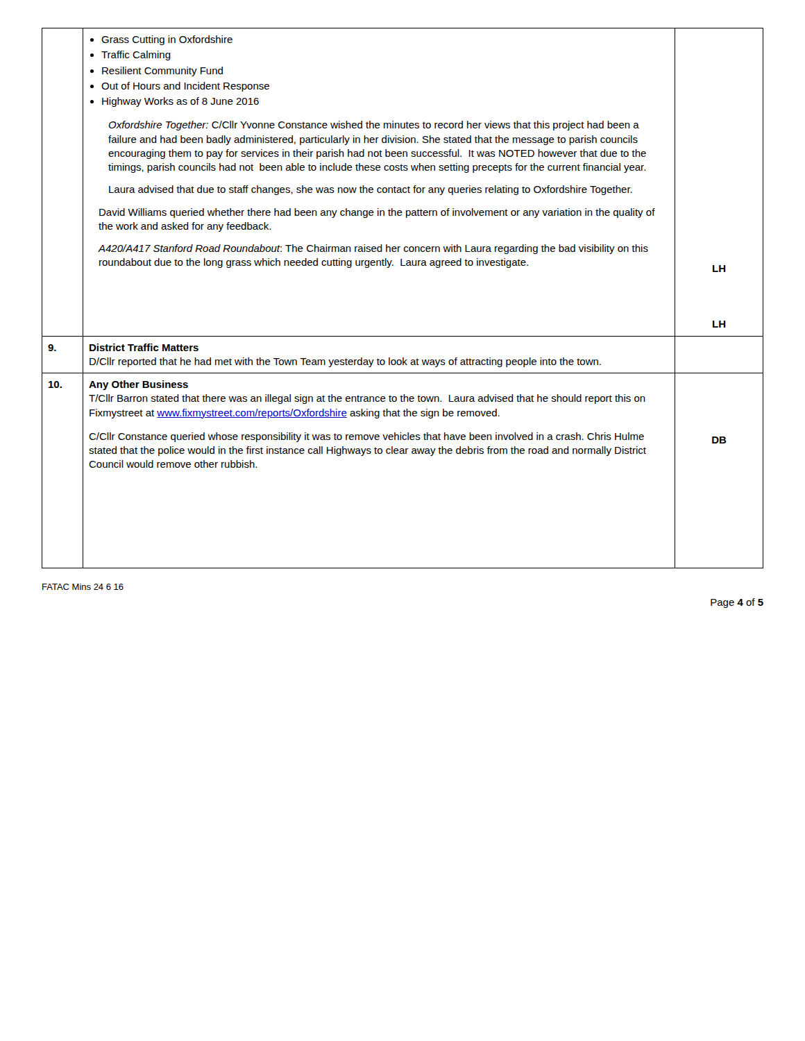| | Grass Cutting in Oxfordshire Traffic Calming Resilient Community Fund Out of Hours and Incident Response Highway Works as of 8 June 2016 Oxfordshire Together: C/Cllr Yvonne Constance wished the minutes to record her views that this project had been a failure and had been badly administered, particularly in her division. She stated that the message to parish councils encouraging them to pay for services in their parish had not been successful. It was NOTED however that due to the timings, parish councils had not been able to include these costs when setting precepts for the current financial year. Laura advised that due to staff changes, she was now the contact for any queries relating to Oxfordshire Together. David Williams queried whether there had been any change in the pattern of involvement or any variation in the quality of the work and asked for any feedback. A420/A417 Stanford Road Roundabout : The Chairman raised her concern with Laura regarding the bad visibility on this roundabout due to the long grass which needed cutting urgently. Laura agreed to investigate. | |
| | Grass Cutting in Oxfordshire Traffic Calming Resilient Community Fund Out of Hours and Incident Response Highway Works as of 8 June 2016 Oxfordshire Together: C/Cllr Yvonne Constance wished the minutes to record her views that this project had been a failure and had been badly administered, particularly in her division. She stated that the message to parish councils encouraging them to pay for services in their parish had not been successful. It was NOTED however that due to the timings, parish councils had not been able to include these costs when setting precepts for the current financial year. Laura advised that due to staff changes, she was now the contact for any queries relating to Oxfordshire Together. David Williams queried whether there had been any change in the pattern of involvement or any variation in the quality of the work and asked for any feedback. A420/A417 Stanford Road Roundabout : The Chairman raised her concern with Laura regarding the bad visibility on this roundabout due to the long grass which needed cutting urgently. Laura agreed to investigate. | LH LH |
| 9. | District Traffic Matters D/Cllr reported that he had met with the Town Team yesterday to look at ways of attracting people into the town. | |
| 10. | Any Other Business T/Cllr Barron stated that there was an illegal sign at the entrance to the town. Laura advised that he should report this on Fixmystreet at www.fixmystreet.com/reports/Oxfordshire asking that the sign be removed. C/Cllr Constance queried whose responsibility it was to remove vehicles that have been involved in a crash. Chris Hulme stated that the police would in the first instance call Highways to clear away the debris from the road and normally District Council would remove other rubbish. | DB |
FATAC Mins 24 6 16
Page 4 of 5